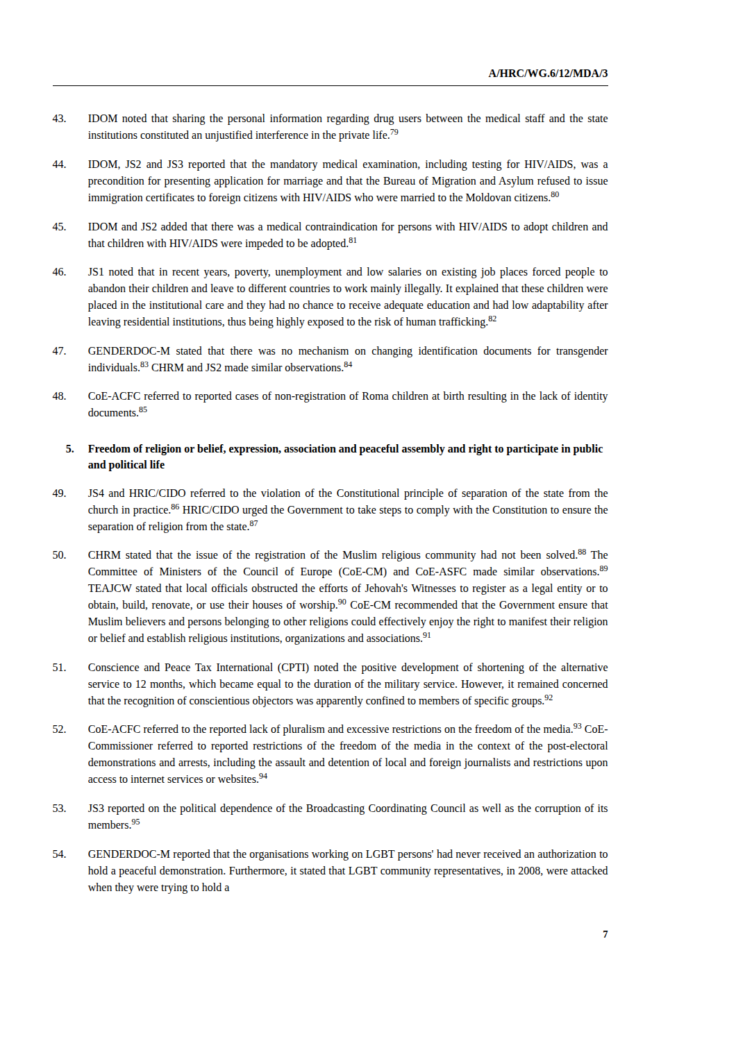A/HRC/WG.6/12/MDA/3
43. IDOM noted that sharing the personal information regarding drug users between the medical staff and the state institutions constituted an unjustified interference in the private life.79
44. IDOM, JS2 and JS3 reported that the mandatory medical examination, including testing for HIV/AIDS, was a precondition for presenting application for marriage and that the Bureau of Migration and Asylum refused to issue immigration certificates to foreign citizens with HIV/AIDS who were married to the Moldovan citizens.80
45. IDOM and JS2 added that there was a medical contraindication for persons with HIV/AIDS to adopt children and that children with HIV/AIDS were impeded to be adopted.81
46. JS1 noted that in recent years, poverty, unemployment and low salaries on existing job places forced people to abandon their children and leave to different countries to work mainly illegally. It explained that these children were placed in the institutional care and they had no chance to receive adequate education and had low adaptability after leaving residential institutions, thus being highly exposed to the risk of human trafficking.82
47. GENDERDOC-M stated that there was no mechanism on changing identification documents for transgender individuals.83 CHRM and JS2 made similar observations.84
48. CoE-ACFC referred to reported cases of non-registration of Roma children at birth resulting in the lack of identity documents.85
5. Freedom of religion or belief, expression, association and peaceful assembly and right to participate in public and political life
49. JS4 and HRIC/CIDO referred to the violation of the Constitutional principle of separation of the state from the church in practice.86 HRIC/CIDO urged the Government to take steps to comply with the Constitution to ensure the separation of religion from the state.87
50. CHRM stated that the issue of the registration of the Muslim religious community had not been solved.88 The Committee of Ministers of the Council of Europe (CoE-CM) and CoE-ASFC made similar observations.89 TEAJCW stated that local officials obstructed the efforts of Jehovah's Witnesses to register as a legal entity or to obtain, build, renovate, or use their houses of worship.90 CoE-CM recommended that the Government ensure that Muslim believers and persons belonging to other religions could effectively enjoy the right to manifest their religion or belief and establish religious institutions, organizations and associations.91
51. Conscience and Peace Tax International (CPTI) noted the positive development of shortening of the alternative service to 12 months, which became equal to the duration of the military service. However, it remained concerned that the recognition of conscientious objectors was apparently confined to members of specific groups.92
52. CoE-ACFC referred to the reported lack of pluralism and excessive restrictions on the freedom of the media.93 CoE-Commissioner referred to reported restrictions of the freedom of the media in the context of the post-electoral demonstrations and arrests, including the assault and detention of local and foreign journalists and restrictions upon access to internet services or websites.94
53. JS3 reported on the political dependence of the Broadcasting Coordinating Council as well as the corruption of its members.95
54. GENDERDOC-M reported that the organisations working on LGBT persons' had never received an authorization to hold a peaceful demonstration. Furthermore, it stated that LGBT community representatives, in 2008, were attacked when they were trying to hold a
7